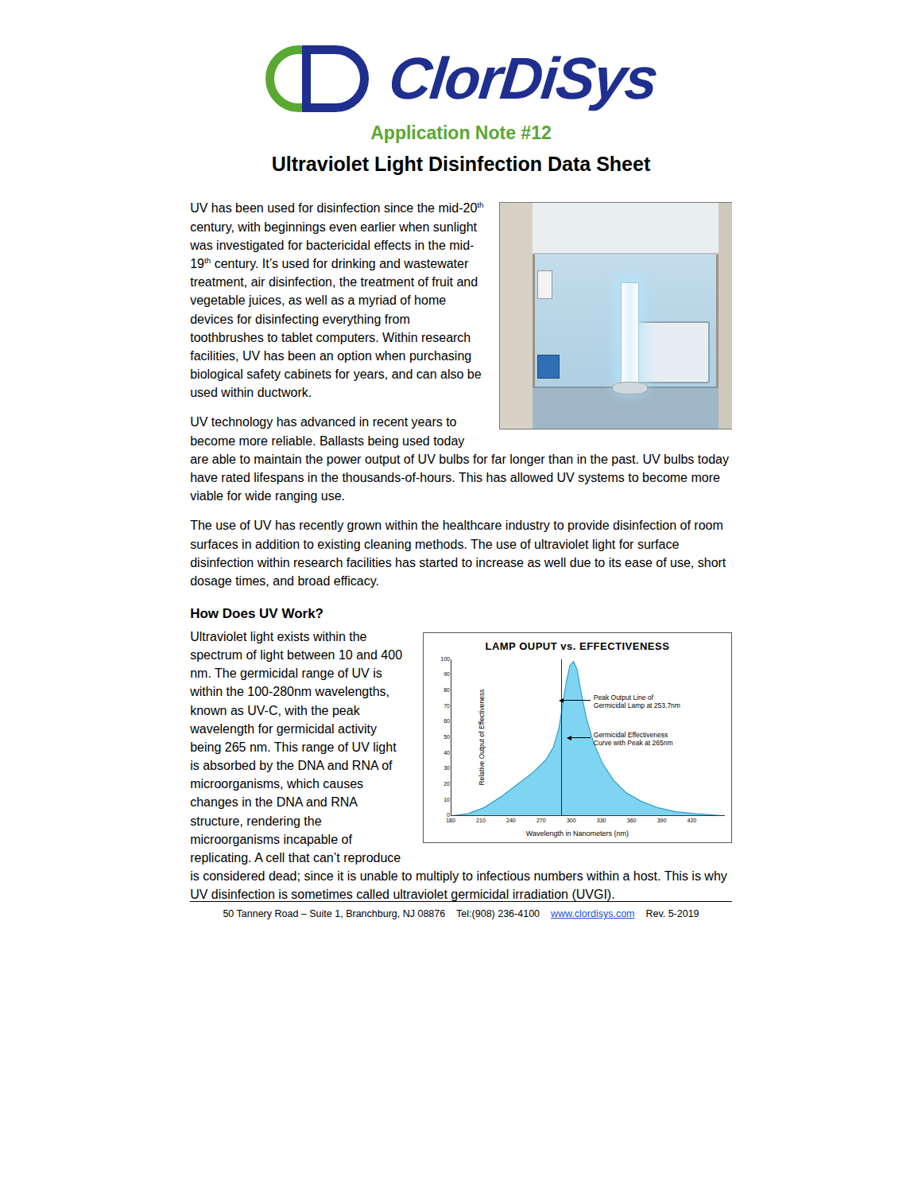ClorDiSys
Application Note #12
Ultraviolet Light Disinfection Data Sheet
UV has been used for disinfection since the mid-20th century, with beginnings even earlier when sunlight was investigated for bactericidal effects in the mid-19th century. It’s used for drinking and wastewater treatment, air disinfection, the treatment of fruit and vegetable juices, as well as a myriad of home devices for disinfecting everything from toothbrushes to tablet computers. Within research facilities, UV has been an option when purchasing biological safety cabinets for years, and can also be used within ductwork.
UV technology has advanced in recent years to become more reliable. Ballasts being used today are able to maintain the power output of UV bulbs for far longer than in the past. UV bulbs today have rated lifespans in the thousands-of-hours. This has allowed UV systems to become more viable for wide ranging use.
The use of UV has recently grown within the healthcare industry to provide disinfection of room surfaces in addition to existing cleaning methods. The use of ultraviolet light for surface disinfection within research facilities has started to increase as well due to its ease of use, short dosage times, and broad efficacy.
How Does UV Work?
LAMP OUPUT vs. EFFECTIVENESS
Relative Output of Effectiveness
100 90 80 70 60 50 40 30 20 10 0
Peak Output Line of
Germicidal Lamp at 253.7nm
Germicidal Effectiveness
Curve with Peak at 265nm
180 210 240 270 300 330 360 390 420
Wavelength in Nanometers (nm)
Ultraviolet light exists within the spectrum of light between 10 and 400 nm. The germicidal range of UV is within the 100-280nm wavelengths, known as UV-C, with the peak wavelength for germicidal activity being 265 nm. This range of UV light is absorbed by the DNA and RNA of microorganisms, which causes changes in the DNA and RNA structure, rendering the microorganisms incapable of replicating. A cell that can’t reproduce is considered dead; since it is unable to multiply to infectious numbers within a host. This is why UV disinfection is sometimes called ultraviolet germicidal irradiation (UVGI).
50 Tannery Road – Suite 1, Branchburg, NJ 08876 Tel:(908) 236-4100 www.clordisys.com Rev. 5-2019